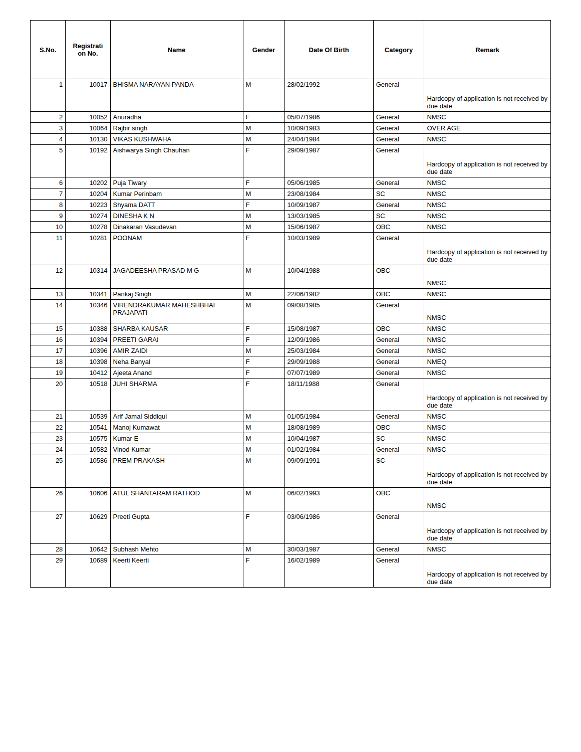| S.No. | Registrati on No. | Name | Gender | Date Of Birth | Category | Remark |
| --- | --- | --- | --- | --- | --- | --- |
| 1 | 10017 | BHISMA NARAYAN PANDA | M | 28/02/1992 | General | Hardcopy of application is not received by due date |
| 2 | 10052 | Anuradha | F | 05/07/1986 | General | NMSC |
| 3 | 10064 | Rajbir singh | M | 10/09/1983 | General | OVER AGE |
| 4 | 10130 | VIKAS KUSHWAHA | M | 24/04/1984 | General | NMSC |
| 5 | 10192 | Aishwarya Singh Chauhan | F | 29/09/1987 | General | Hardcopy of application is not received by due date |
| 6 | 10202 | Puja Tiwary | F | 05/06/1985 | General | NMSC |
| 7 | 10204 | Kumar Perinbam | M | 23/08/1984 | SC | NMSC |
| 8 | 10223 | Shyama DATT | F | 10/09/1987 | General | NMSC |
| 9 | 10274 | DINESHA K N | M | 13/03/1985 | SC | NMSC |
| 10 | 10278 | Dinakaran Vasudevan | M | 15/06/1987 | OBC | NMSC |
| 11 | 10281 | POONAM | F | 10/03/1989 | General | Hardcopy of application is not received by due date |
| 12 | 10314 | JAGADEESHA PRASAD M G | M | 10/04/1988 | OBC | NMSC |
| 13 | 10341 | Pankaj Singh | M | 22/06/1982 | OBC | NMSC |
| 14 | 10346 | VIRENDRAKUMAR MAHESHBHAI PRAJAPATI | M | 09/08/1985 | General | NMSC |
| 15 | 10388 | SHARBA KAUSAR | F | 15/08/1987 | OBC | NMSC |
| 16 | 10394 | PREETI GARAI | F | 12/09/1986 | General | NMSC |
| 17 | 10396 | AMIR ZAIDI | M | 25/03/1984 | General | NMSC |
| 18 | 10398 | Neha Banyal | F | 29/09/1988 | General | NMEQ |
| 19 | 10412 | Ajeeta Anand | F | 07/07/1989 | General | NMSC |
| 20 | 10518 | JUHI SHARMA | F | 18/11/1988 | General | Hardcopy of application is not received by due date |
| 21 | 10539 | Arif Jamal Siddiqui | M | 01/05/1984 | General | NMSC |
| 22 | 10541 | Manoj Kumawat | M | 18/08/1989 | OBC | NMSC |
| 23 | 10575 | Kumar E | M | 10/04/1987 | SC | NMSC |
| 24 | 10582 | Vinod Kumar | M | 01/02/1984 | General | NMSC |
| 25 | 10586 | PREM PRAKASH | M | 09/09/1991 | SC | Hardcopy of application is not received by due date |
| 26 | 10606 | ATUL SHANTARAM RATHOD | M | 06/02/1993 | OBC | NMSC |
| 27 | 10629 | Preeti Gupta | F | 03/06/1986 | General | Hardcopy of application is not received by due date |
| 28 | 10642 | Subhash Mehto | M | 30/03/1987 | General | NMSC |
| 29 | 10689 | Keerti Keerti | F | 16/02/1989 | General | Hardcopy of application is not received by due date |